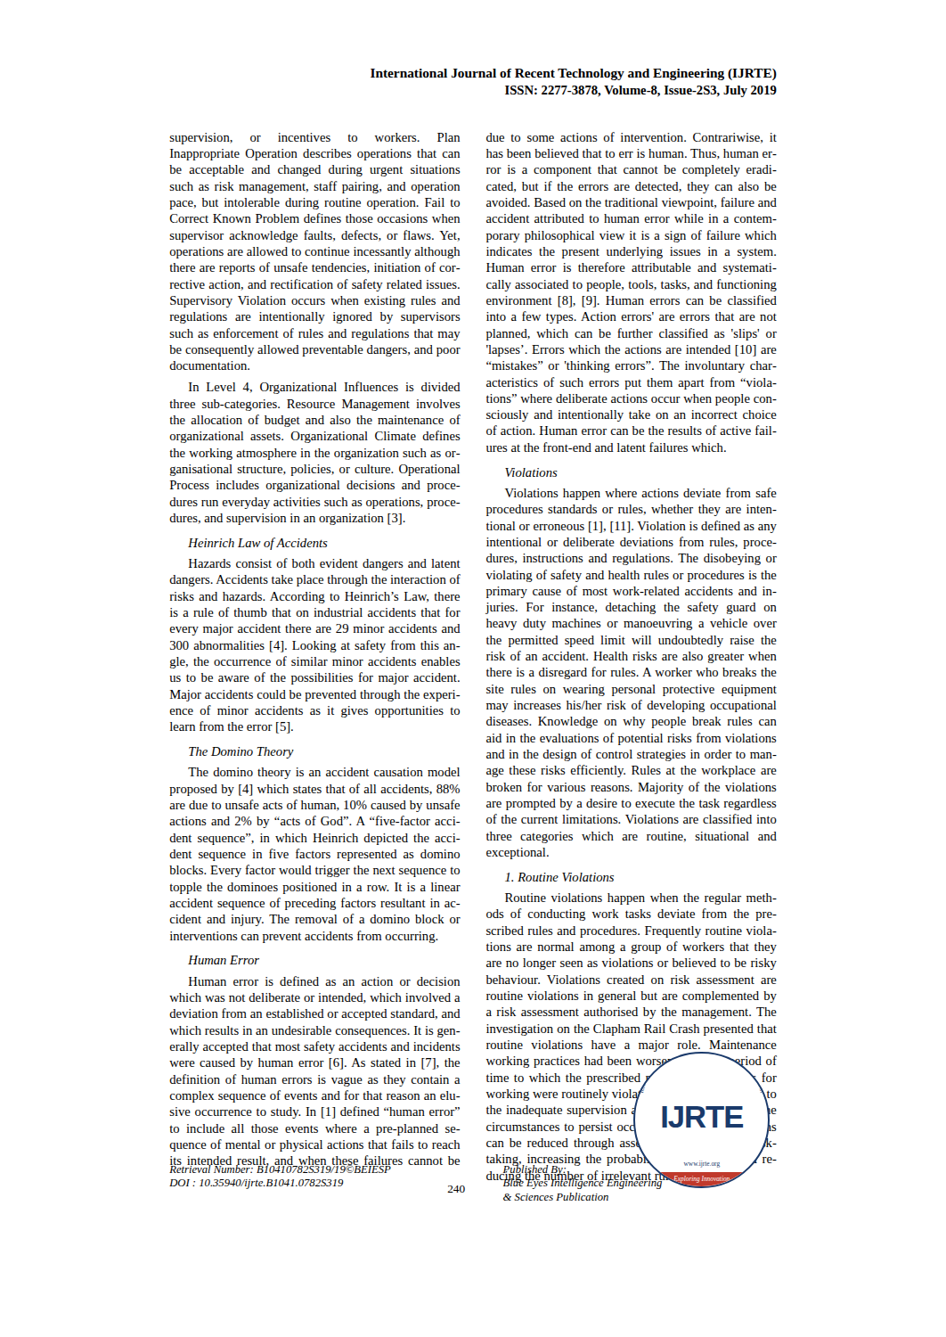International Journal of Recent Technology and Engineering (IJRTE)
ISSN: 2277-3878, Volume-8, Issue-2S3, July 2019
supervision, or incentives to workers. Plan Inappropriate Operation describes operations that can be acceptable and changed during urgent situations such as risk management, staff pairing, and operation pace, but intolerable during routine operation. Fail to Correct Known Problem defines those occasions when supervisor acknowledge faults, defects, or flaws. Yet, operations are allowed to continue incessantly although there are reports of unsafe tendencies, initiation of corrective action, and rectification of safety related issues. Supervisory Violation occurs when existing rules and regulations are intentionally ignored by supervisors such as enforcement of rules and regulations that may be consequently allowed preventable dangers, and poor documentation.
In Level 4, Organizational Influences is divided three sub-categories. Resource Management involves the allocation of budget and also the maintenance of organizational assets. Organizational Climate defines the working atmosphere in the organization such as organisational structure, policies, or culture. Operational Process includes organizational decisions and procedures run everyday activities such as operations, procedures, and supervision in an organization [3].
Heinrich Law of Accidents
Hazards consist of both evident dangers and latent dangers. Accidents take place through the interaction of risks and hazards. According to Heinrich’s Law, there is a rule of thumb that on industrial accidents that for every major accident there are 29 minor accidents and 300 abnormalities [4]. Looking at safety from this angle, the occurrence of similar minor accidents enables us to be aware of the possibilities for major accident. Major accidents could be prevented through the experience of minor accidents as it gives opportunities to learn from the error [5].
The Domino Theory
The domino theory is an accident causation model proposed by [4] which states that of all accidents, 88% are due to unsafe acts of human, 10% caused by unsafe actions and 2% by “acts of God”. A “five-factor accident sequence”, in which Heinrich depicted the accident sequence in five factors represented as domino blocks. Every factor would trigger the next sequence to topple the dominoes positioned in a row. It is a linear accident sequence of preceding factors resultant in accident and injury. The removal of a domino block or interventions can prevent accidents from occurring.
Human Error
Human error is defined as an action or decision which was not deliberate or intended, which involved a deviation from an established or accepted standard, and which results in an undesirable consequences. It is generally accepted that most safety accidents and incidents were caused by human error [6]. As stated in [7], the definition of human errors is vague as they contain a complex sequence of events and for that reason an elusive occurrence to study. In [1] defined “human error” to include all those events where a pre-planned sequence of mental or physical actions that fails to reach its intended result, and when these failures cannot be due to some actions of intervention. Contrariwise, it has been believed that to err is human. Thus, human error is a component that cannot be completely eradicated, but if the errors are detected, they can also be avoided. Based on the traditional viewpoint, failure and accident attributed to human error while in a contemporary philosophical view it is a sign of failure which indicates the present underlying issues in a system. Human error is therefore attributable and systematically associated to people, tools, tasks, and functioning environment [8], [9]. Human errors can be classified into a few types. Action errors' are errors that are not planned, which can be further classified as 'slips' or 'lapses’. Errors which the actions are intended [10] are “mistakes” or 'thinking errors”. The involuntary characteristics of such errors put them apart from “violations” where deliberate actions occur when people consciously and intentionally take on an incorrect choice of action. Human error can be the results of active failures at the front-end and latent failures which.
Violations
Violations happen where actions deviate from safe procedures standards or rules, whether they are intentional or erroneous [1], [11]. Violation is defined as any intentional or deliberate deviations from rules, procedures, instructions and regulations. The disobeying or violating of safety and health rules or procedures is the primary cause of most work-related accidents and injuries. For instance, detaching the safety guard on heavy duty machines or manoeuvring a vehicle over the permitted speed limit will undoubtedly raise the risk of an accident. Health risks are also greater when there is a disregard for rules. A worker who breaks the site rules on wearing personal protective equipment may increases his/her risk of developing occupational diseases. Knowledge on why people break rules can aid in the evaluations of potential risks from violations and in the design of control strategies in order to manage these risks efficiently. Rules at the workplace are broken for various reasons. Majority of the violations are prompted by a desire to execute the task regardless of the current limitations. Violations are classified into three categories which are routine, situational and exceptional.
1. Routine Violations
Routine violations happen when the regular methods of conducting work tasks deviate from the prescribed rules and procedures. Frequently routine violations are normal among a group of workers that they are no longer seen as violations or believed to be risky behaviour. Violations created on risk assessment are routine violations in general but are complemented by a risk assessment authorised by the management. The investigation on the Clapham Rail Crash presented that routine violations have a major role. Maintenance working practices had been worsened after a period of time to which the prescribed rules and procedures for working were routinely violated and also attributable to the inadequate supervision and training, permitting the circumstances to persist occur [12]. Routine violations can be reduced through assessing risk, reducing risk-taking, increasing the probability of detection and reducing the number of irrelevant rules [13].
Recent Technology and
International Journal of
IJRTE
www.ijrte.org
Exploring Innovation
Retrieval Number: B10410782S319/19©BEIESP
DOI : 10.35940/ijrte.B1041.0782S319
240
Published By:
Blue Eyes Intelligence Engineering
& Sciences Publication